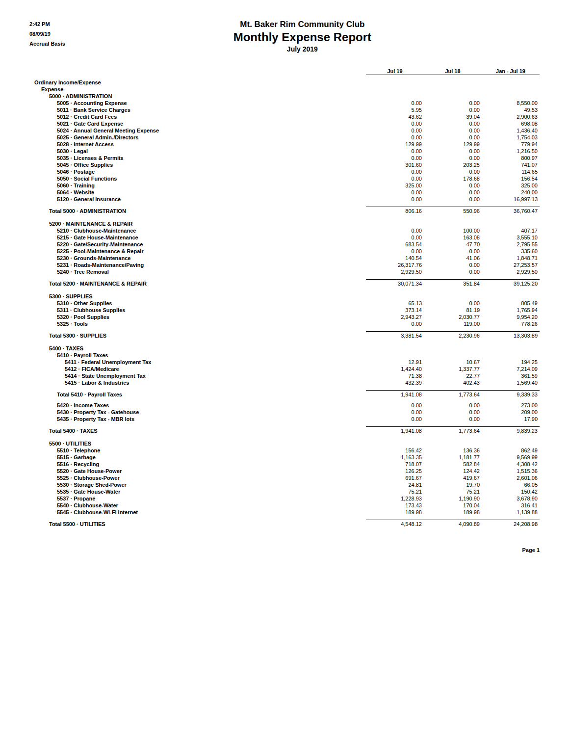2:42 PM
08/09/19
Accrual Basis
Mt. Baker Rim Community Club
Monthly Expense Report
July 2019
| | Jul 19 | Jul 18 | Jan - Jul 19 |
| --- | --- | --- | --- |
| Ordinary Income/Expense | | | |
| Expense | | | |
| 5000 · ADMINISTRATION | | | |
| 5005 · Accounting Expense | 0.00 | 0.00 | 8,550.00 |
| 5011 · Bank Service Charges | 5.95 | 0.00 | 49.53 |
| 5012 · Credit Card Fees | 43.62 | 39.04 | 2,900.63 |
| 5021 · Gate Card Expense | 0.00 | 0.00 | 698.08 |
| 5024 · Annual General Meeting Expense | 0.00 | 0.00 | 1,436.40 |
| 5025 · General Admin./Directors | 0.00 | 0.00 | 1,754.03 |
| 5028 · Internet Access | 129.99 | 129.99 | 779.94 |
| 5030 · Legal | 0.00 | 0.00 | 1,216.50 |
| 5035 · Licenses & Permits | 0.00 | 0.00 | 800.97 |
| 5045 · Office Supplies | 301.60 | 203.25 | 741.07 |
| 5046 · Postage | 0.00 | 0.00 | 114.65 |
| 5050 · Social Functions | 0.00 | 178.68 | 156.54 |
| 5060 · Training | 325.00 | 0.00 | 325.00 |
| 5064 · Website | 0.00 | 0.00 | 240.00 |
| 5120 · General Insurance | 0.00 | 0.00 | 16,997.13 |
| Total 5000 · ADMINISTRATION | 806.16 | 550.96 | 36,760.47 |
| 5200 · MAINTENANCE & REPAIR | | | |
| 5210 · Clubhouse-Maintenance | 0.00 | 100.00 | 407.17 |
| 5215 · Gate House-Maintenance | 0.00 | 163.08 | 3,555.10 |
| 5220 · Gate/Security-Maintenance | 683.54 | 47.70 | 2,795.55 |
| 5225 · Pool-Maintenance & Repair | 0.00 | 0.00 | 335.60 |
| 5230 · Grounds-Maintenance | 140.54 | 41.06 | 1,848.71 |
| 5231 · Roads-Maintenance/Paving | 26,317.76 | 0.00 | 27,253.57 |
| 5240 · Tree Removal | 2,929.50 | 0.00 | 2,929.50 |
| Total 5200 · MAINTENANCE & REPAIR | 30,071.34 | 351.84 | 39,125.20 |
| 5300 · SUPPLIES | | | |
| 5310 · Other Supplies | 65.13 | 0.00 | 805.49 |
| 5311 · Clubhouse Supplies | 373.14 | 81.19 | 1,765.94 |
| 5320 · Pool Supplies | 2,943.27 | 2,030.77 | 9,954.20 |
| 5325 · Tools | 0.00 | 119.00 | 778.26 |
| Total 5300 · SUPPLIES | 3,381.54 | 2,230.96 | 13,303.89 |
| 5400 · TAXES | | | |
| 5410 · Payroll Taxes | | | |
| 5411 · Federal Unemployment Tax | 12.91 | 10.67 | 194.25 |
| 5412 · FICA/Medicare | 1,424.40 | 1,337.77 | 7,214.09 |
| 5414 · State Unemployment Tax | 71.38 | 22.77 | 361.59 |
| 5415 · Labor & Industries | 432.39 | 402.43 | 1,569.40 |
| Total 5410 · Payroll Taxes | 1,941.08 | 1,773.64 | 9,339.33 |
| 5420 · Income Taxes | 0.00 | 0.00 | 273.00 |
| 5430 · Property Tax - Gatehouse | 0.00 | 0.00 | 209.00 |
| 5435 · Property Tax - MBR lots | 0.00 | 0.00 | 17.90 |
| Total 5400 · TAXES | 1,941.08 | 1,773.64 | 9,839.23 |
| 5500 · UTILITIES | | | |
| 5510 · Telephone | 156.42 | 136.36 | 862.49 |
| 5515 · Garbage | 1,163.35 | 1,181.77 | 9,569.99 |
| 5516 · Recycling | 718.07 | 582.84 | 4,308.42 |
| 5520 · Gate House-Power | 126.25 | 124.42 | 1,515.36 |
| 5525 · Clubhouse-Power | 691.67 | 419.67 | 2,601.06 |
| 5530 · Storage Shed-Power | 24.81 | 19.70 | 66.05 |
| 5535 · Gate House-Water | 75.21 | 75.21 | 150.42 |
| 5537 · Propane | 1,228.93 | 1,190.90 | 3,678.90 |
| 5540 · Clubhouse-Water | 173.43 | 170.04 | 316.41 |
| 5545 · Clubhouse-Wi-Fi Internet | 189.98 | 189.98 | 1,139.88 |
| Total 5500 · UTILITIES | 4,548.12 | 4,090.89 | 24,208.98 |
Page 1